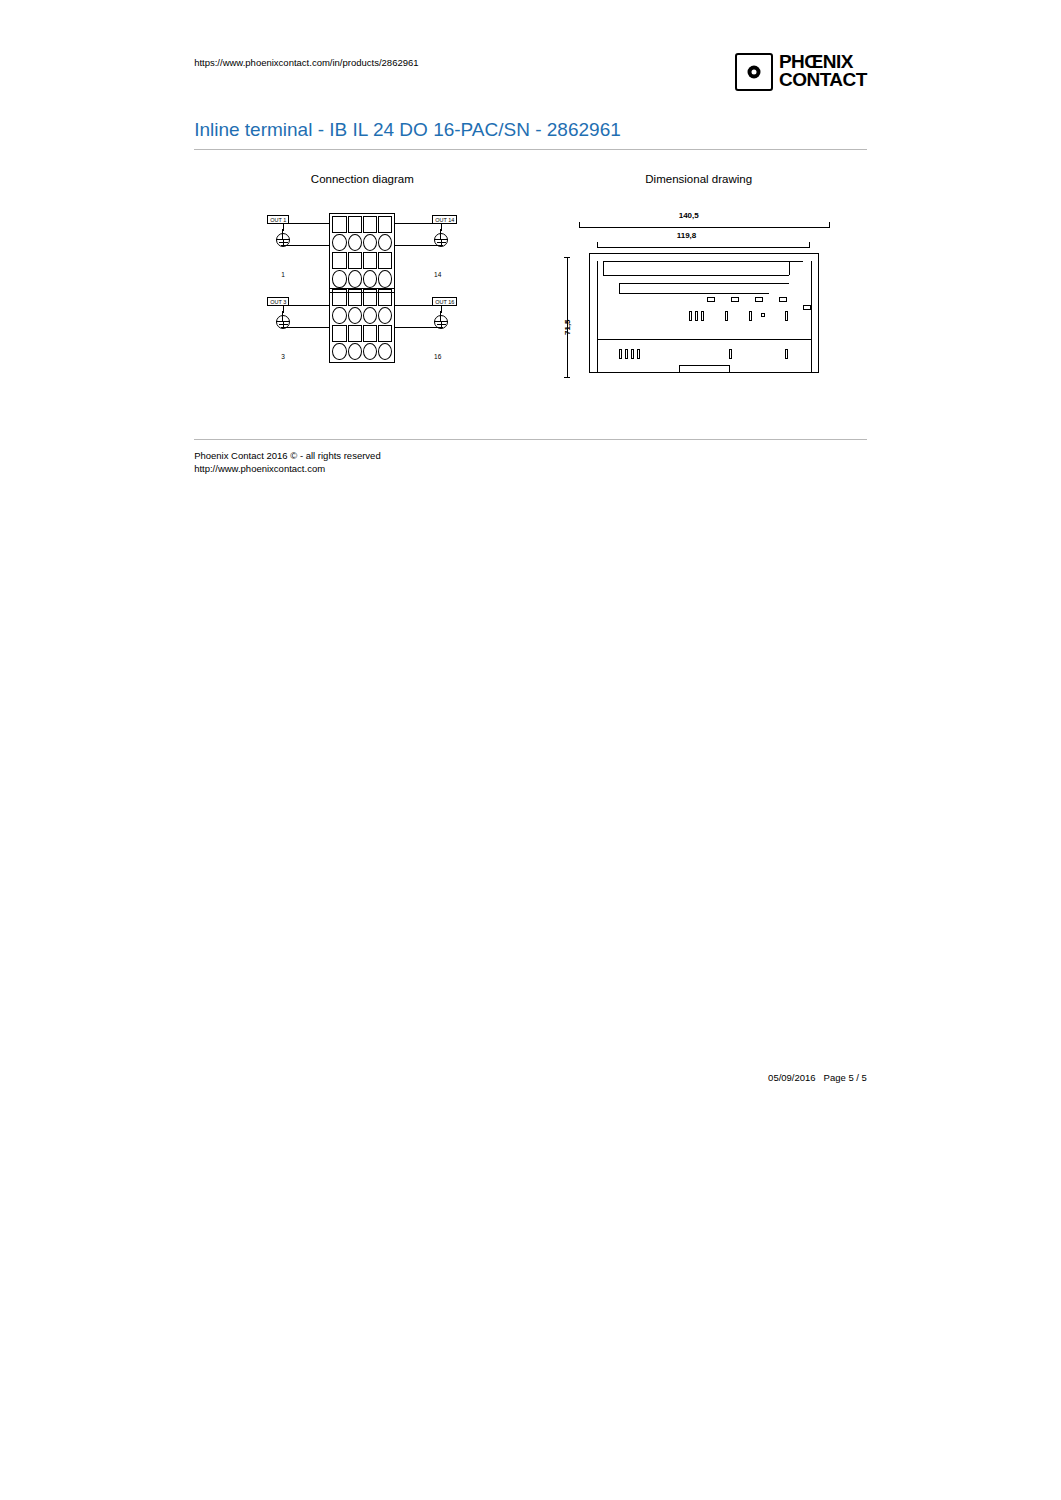https://www.phoenixcontact.com/in/products/2862961
PHŒNIX
CONTACT
Inline terminal - IB IL 24 DO 16-PAC/SN - 2862961
Connection diagram
OUT 1
OUT 3
OUT 14
OUT 16
1
3
14
16
Dimensional drawing
140,5
119,8
71,5
Phoenix Contact 2016 © - all rights reserved
http://www.phoenixcontact.com
05/09/2016 Page 5 / 5